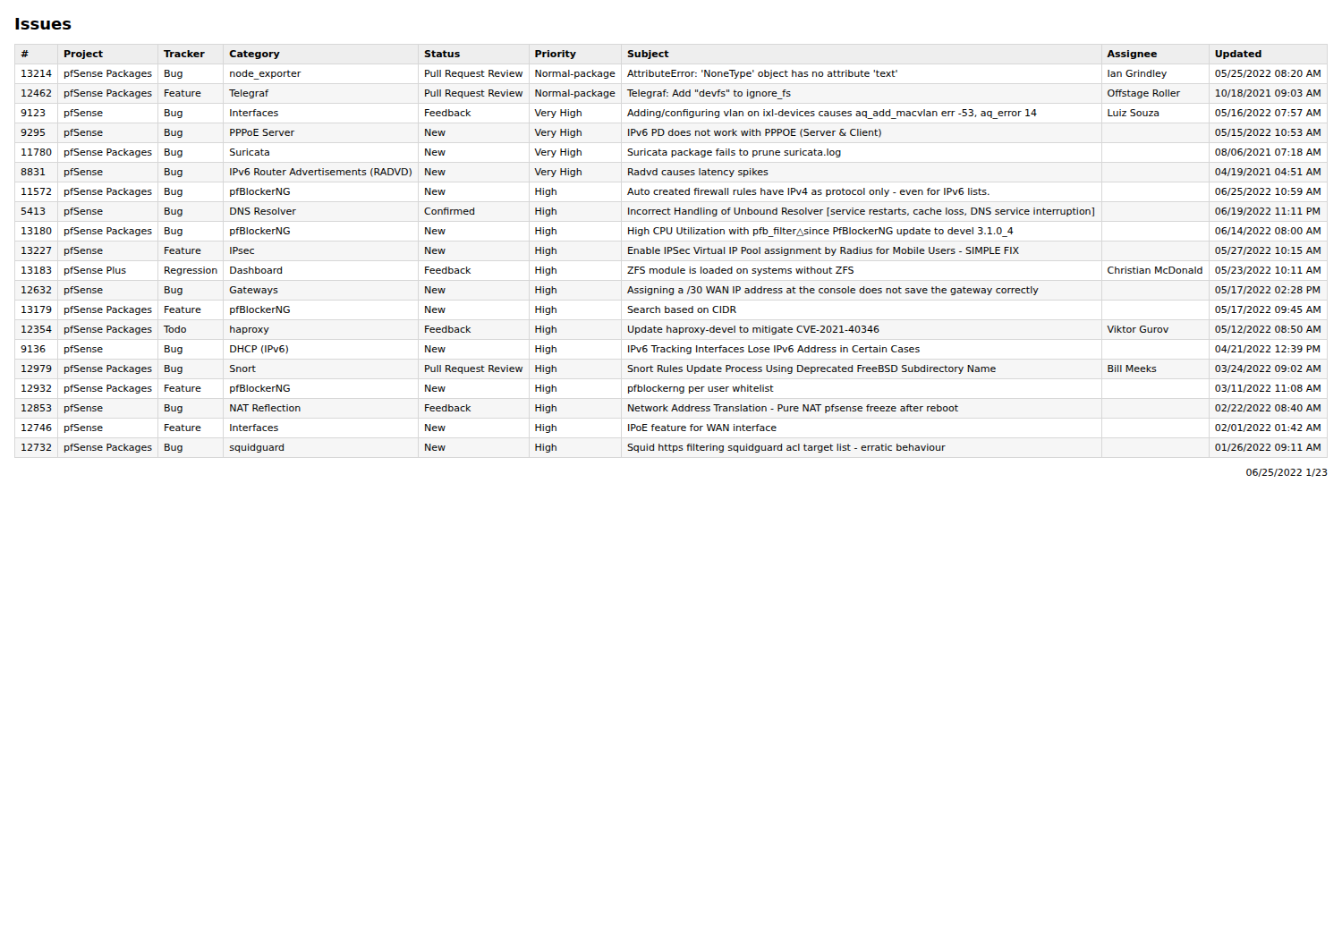Issues
| # | Project | Tracker | Category | Status | Priority | Subject | Assignee | Updated |
| --- | --- | --- | --- | --- | --- | --- | --- | --- |
| 13214 | pfSense Packages | Bug | node_exporter | Pull Request Review | Normal-package | AttributeError: 'NoneType' object has no attribute 'text' | Ian Grindley | 05/25/2022 08:20 AM |
| 12462 | pfSense Packages | Feature | Telegraf | Pull Request Review | Normal-package | Telegraf: Add "devfs" to ignore_fs | Offstage Roller | 10/18/2021 09:03 AM |
| 9123 | pfSense | Bug | Interfaces | Feedback | Very High | Adding/configuring vlan on ixl-devices causes aq_add_macvlan err -53, aq_error 14 | Luiz Souza | 05/16/2022 07:57 AM |
| 9295 | pfSense | Bug | PPPoE Server | New | Very High | IPv6 PD does not work with PPPOE (Server & Client) | | 05/15/2022 10:53 AM |
| 11780 | pfSense Packages | Bug | Suricata | New | Very High | Suricata package fails to prune suricata.log | | 08/06/2021 07:18 AM |
| 8831 | pfSense | Bug | IPv6 Router Advertisements (RADVD) | New | Very High | Radvd causes latency spikes | | 04/19/2021 04:51 AM |
| 11572 | pfSense Packages | Bug | pfBlockerNG | New | High | Auto created firewall rules have IPv4 as protocol only - even for IPv6 lists. | | 06/25/2022 10:59 AM |
| 5413 | pfSense | Bug | DNS Resolver | Confirmed | High | Incorrect Handling of Unbound Resolver [service restarts, cache loss, DNS service interruption] | | 06/19/2022 11:11 PM |
| 13180 | pfSense Packages | Bug | pfBlockerNG | New | High | High CPU Utilization with pfb_filter△since PfBlockerNG update to devel 3.1.0_4 | | 06/14/2022 08:00 AM |
| 13227 | pfSense | Feature | IPsec | New | High | Enable IPSec Virtual IP Pool assignment by Radius for Mobile Users - SIMPLE FIX | | 05/27/2022 10:15 AM |
| 13183 | pfSense Plus | Regression | Dashboard | Feedback | High | ZFS module is loaded on systems without ZFS | Christian McDonald | 05/23/2022 10:11 AM |
| 12632 | pfSense | Bug | Gateways | New | High | Assigning a /30 WAN IP address at the console does not save the gateway correctly | | 05/17/2022 02:28 PM |
| 13179 | pfSense Packages | Feature | pfBlockerNG | New | High | Search based on CIDR | | 05/17/2022 09:45 AM |
| 12354 | pfSense Packages | Todo | haproxy | Feedback | High | Update haproxy-devel to mitigate CVE-2021-40346 | Viktor Gurov | 05/12/2022 08:50 AM |
| 9136 | pfSense | Bug | DHCP (IPv6) | New | High | IPv6 Tracking Interfaces Lose IPv6 Address in Certain Cases | | 04/21/2022 12:39 PM |
| 12979 | pfSense Packages | Bug | Snort | Pull Request Review | High | Snort Rules Update Process Using Deprecated FreeBSD Subdirectory Name | Bill Meeks | 03/24/2022 09:02 AM |
| 12932 | pfSense Packages | Feature | pfBlockerNG | New | High | pfblockerng per user whitelist | | 03/11/2022 11:08 AM |
| 12853 | pfSense | Bug | NAT Reflection | Feedback | High | Network Address Translation - Pure NAT pfsense freeze after reboot | | 02/22/2022 08:40 AM |
| 12746 | pfSense | Feature | Interfaces | New | High | IPoE feature for WAN interface | | 02/01/2022 01:42 AM |
| 12732 | pfSense Packages | Bug | squidguard | New | High | Squid https filtering squidguard acl target list - erratic behaviour | | 01/26/2022 09:11 AM |
06/25/2022 1/23